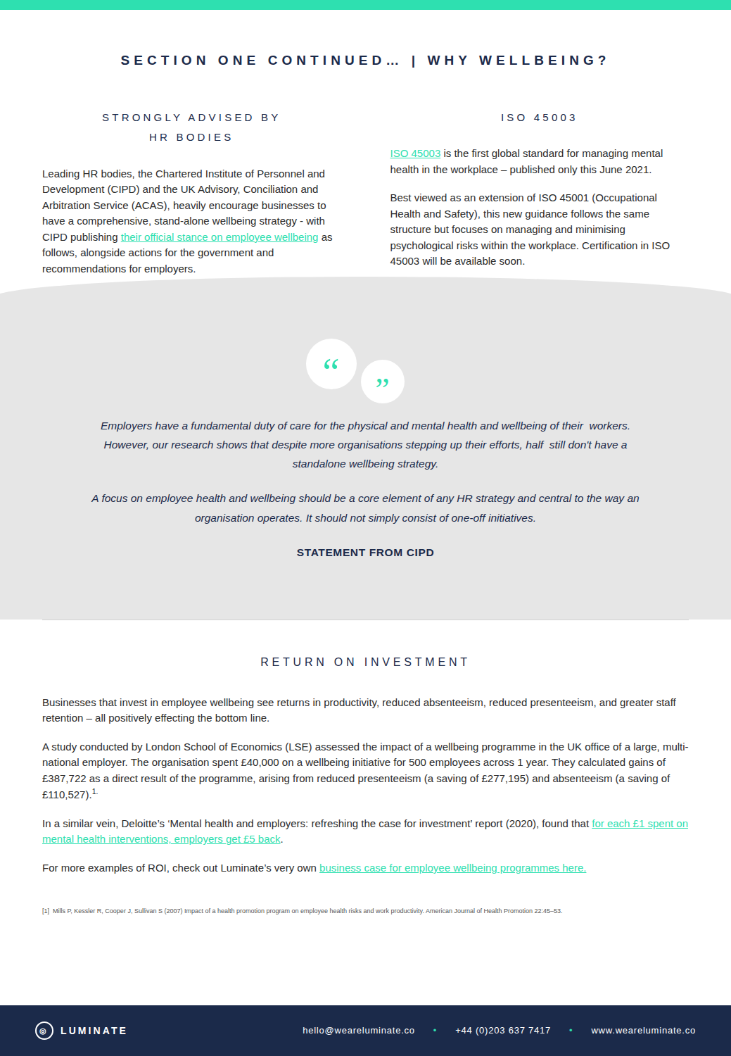Section One Continued… | Why Wellbeing?
Strongly advised by
HR bodies
Leading HR bodies, the Chartered Institute of Personnel and Development (CIPD) and the UK Advisory, Conciliation and Arbitration Service (ACAS), heavily encourage businesses to have a comprehensive, stand-alone wellbeing strategy - with CIPD publishing their official stance on employee wellbeing as follows, alongside actions for the government and recommendations for employers.
ISO 45003
ISO 45003 is the first global standard for managing mental health in the workplace – published only this June 2021.
Best viewed as an extension of ISO 45001 (Occupational Health and Safety), this new guidance follows the same structure but focuses on managing and minimising psychological risks within the workplace. Certification in ISO 45003 will be available soon.
“
”
Employers have a fundamental duty of care for the physical and mental health and wellbeing of their workers. However, our research shows that despite more organisations stepping up their efforts, half still don't have a standalone wellbeing strategy.
A focus on employee health and wellbeing should be a core element of any HR strategy and central to the way an organisation operates. It should not simply consist of one-off initiatives.
STATEMENT FROM CIPD
Return on Investment
Businesses that invest in employee wellbeing see returns in productivity, reduced absenteeism, reduced presenteeism, and greater staff retention – all positively effecting the bottom line.
A study conducted by London School of Economics (LSE) assessed the impact of a wellbeing programme in the UK office of a large, multi-national employer. The organisation spent £40,000 on a wellbeing initiative for 500 employees across 1 year. They calculated gains of £387,722 as a direct result of the programme, arising from reduced presenteeism (a saving of £277,195) and absenteeism (a saving of £110,527).1.
In a similar vein, Deloitte’s ‘Mental health and employers: refreshing the case for investment’ report (2020), found that for each £1 spent on mental health interventions, employers get £5 back.
For more examples of ROI, check out Luminate’s very own business case for employee wellbeing programmes here.
[1] Mills P, Kessler R, Cooper J, Sullivan S (2007) Impact of a health promotion program on employee health risks and work productivity. American Journal of Health Promotion 22:45–53.
◎LUMINATE
hello@weareluminate.co • +44 (0)203 637 7417 • www.weareluminate.co